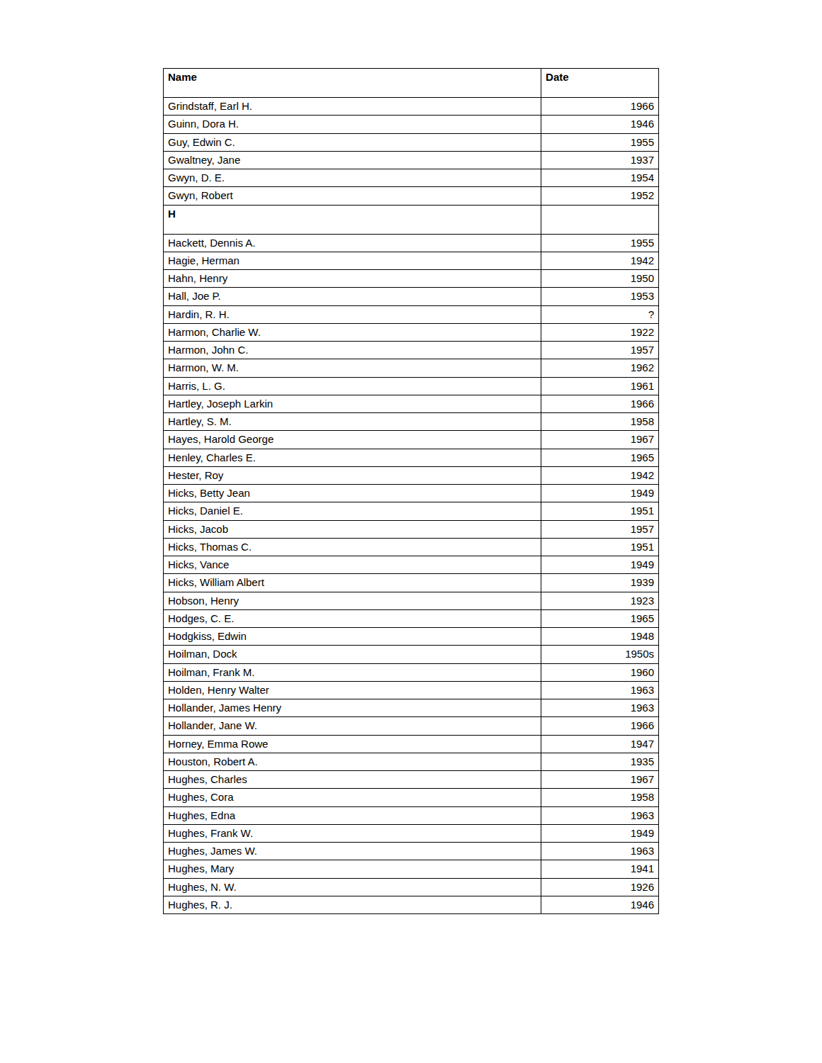| Name | Date |
| --- | --- |
| Grindstaff, Earl H. | 1966 |
| Guinn, Dora H. | 1946 |
| Guy, Edwin C. | 1955 |
| Gwaltney, Jane | 1937 |
| Gwyn, D. E. | 1954 |
| Gwyn, Robert | 1952 |
| H | |
| Hackett, Dennis A. | 1955 |
| Hagie, Herman | 1942 |
| Hahn, Henry | 1950 |
| Hall, Joe P. | 1953 |
| Hardin, R. H. | ? |
| Harmon, Charlie W. | 1922 |
| Harmon, John C. | 1957 |
| Harmon, W. M. | 1962 |
| Harris, L. G. | 1961 |
| Hartley, Joseph Larkin | 1966 |
| Hartley, S. M. | 1958 |
| Hayes, Harold George | 1967 |
| Henley, Charles E. | 1965 |
| Hester, Roy | 1942 |
| Hicks, Betty Jean | 1949 |
| Hicks, Daniel E. | 1951 |
| Hicks, Jacob | 1957 |
| Hicks, Thomas C. | 1951 |
| Hicks, Vance | 1949 |
| Hicks, William Albert | 1939 |
| Hobson, Henry | 1923 |
| Hodges, C. E. | 1965 |
| Hodgkiss, Edwin | 1948 |
| Hoilman, Dock | 1950s |
| Hoilman, Frank M. | 1960 |
| Holden, Henry Walter | 1963 |
| Hollander, James Henry | 1963 |
| Hollander, Jane W. | 1966 |
| Horney, Emma Rowe | 1947 |
| Houston, Robert A. | 1935 |
| Hughes, Charles | 1967 |
| Hughes, Cora | 1958 |
| Hughes, Edna | 1963 |
| Hughes, Frank W. | 1949 |
| Hughes, James W. | 1963 |
| Hughes, Mary | 1941 |
| Hughes, N. W. | 1926 |
| Hughes, R. J. | 1946 |